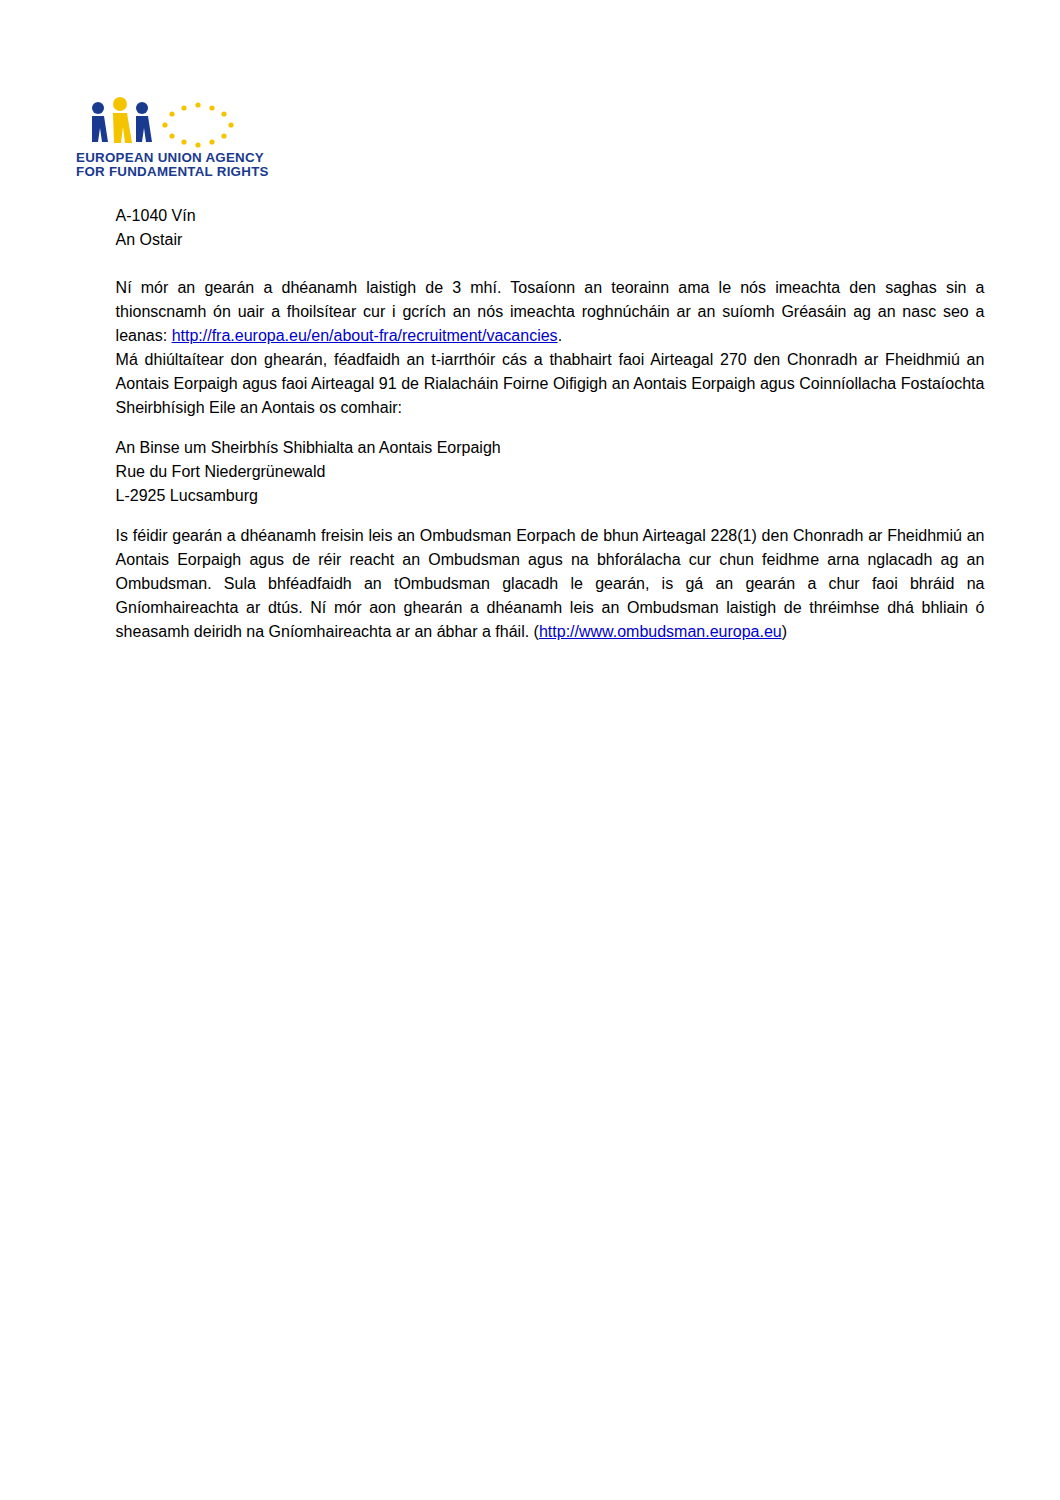EUROPEAN UNION AGENCY FOR FUNDAMENTAL RIGHTS
A-1040 Vín
An Ostair
Ní mór an gearán a dhéanamh laistigh de 3 mhí. Tosaíonn an teorainn ama le nós imeachta den saghas sin a thionscnamh ón uair a fhoilsítear cur i gcrích an nós imeachta roghnúcháin ar an suíomh Gréasáin ag an nasc seo a leanas: http://fra.europa.eu/en/about-fra/recruitment/vacancies.
Má dhiúltaítear don ghearán, féadfaidh an t-iarrthóir cás a thabhairt faoi Airteagal 270 den Chonradh ar Fheidhmiú an Aontais Eorpaigh agus faoi Airteagal 91 de Rialacháin Foirne Oifigigh an Aontais Eorpaigh agus Coinníollacha Fostaíochta Sheirbhísigh Eile an Aontais os comhair:
An Binse um Sheirbhís Shibhialta an Aontais Eorpaigh
Rue du Fort Niedergrünewald
L-2925 Lucsamburg
Is féidir gearán a dhéanamh freisin leis an Ombudsman Eorpach de bhun Airteagal 228(1) den Chonradh ar Fheidhmiú an Aontais Eorpaigh agus de réir reacht an Ombudsman agus na bhforálacha cur chun feidhme arna nglacadh ag an Ombudsman. Sula bhféadfaidh an tOmbudsman glacadh le gearán, is gá an gearán a chur faoi bhráid na Gníomhaireachta ar dtús. Ní mór aon ghearán a dhéanamh leis an Ombudsman laistigh de thréimhse dhá bhliain ó sheasamh deiridh na Gníomhaireachta ar an ábhar a fháil. (http://www.ombudsman.europa.eu)